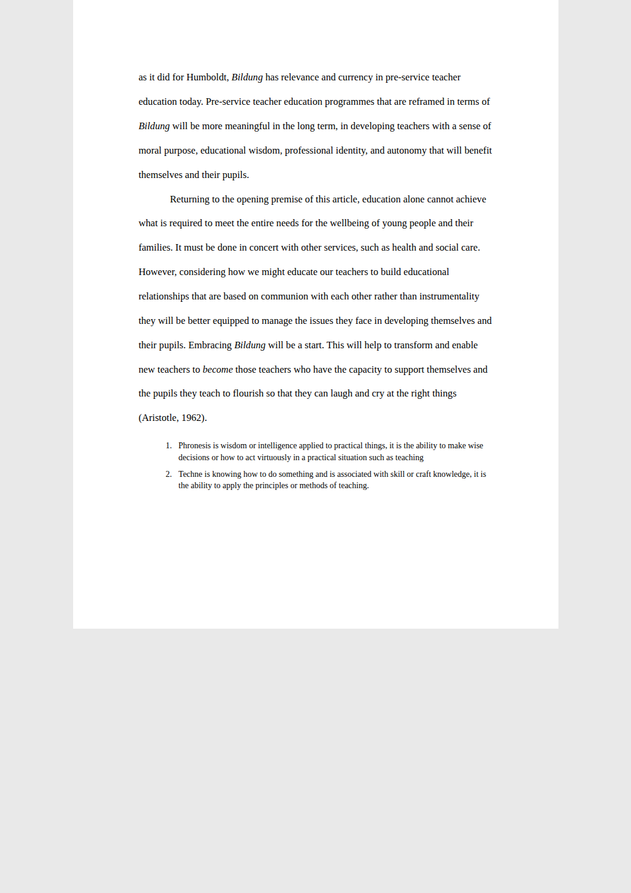as it did for Humboldt, Bildung has relevance and currency in pre-service teacher education today. Pre-service teacher education programmes that are reframed in terms of Bildung will be more meaningful in the long term, in developing teachers with a sense of moral purpose, educational wisdom, professional identity, and autonomy that will benefit themselves and their pupils.
Returning to the opening premise of this article, education alone cannot achieve what is required to meet the entire needs for the wellbeing of young people and their families. It must be done in concert with other services, such as health and social care. However, considering how we might educate our teachers to build educational relationships that are based on communion with each other rather than instrumentality they will be better equipped to manage the issues they face in developing themselves and their pupils. Embracing Bildung will be a start. This will help to transform and enable new teachers to become those teachers who have the capacity to support themselves and the pupils they teach to flourish so that they can laugh and cry at the right things (Aristotle, 1962).
Phronesis is wisdom or intelligence applied to practical things, it is the ability to make wise decisions or how to act virtuously in a practical situation such as teaching
Techne is knowing how to do something and is associated with skill or craft knowledge, it is the ability to apply the principles or methods of teaching.